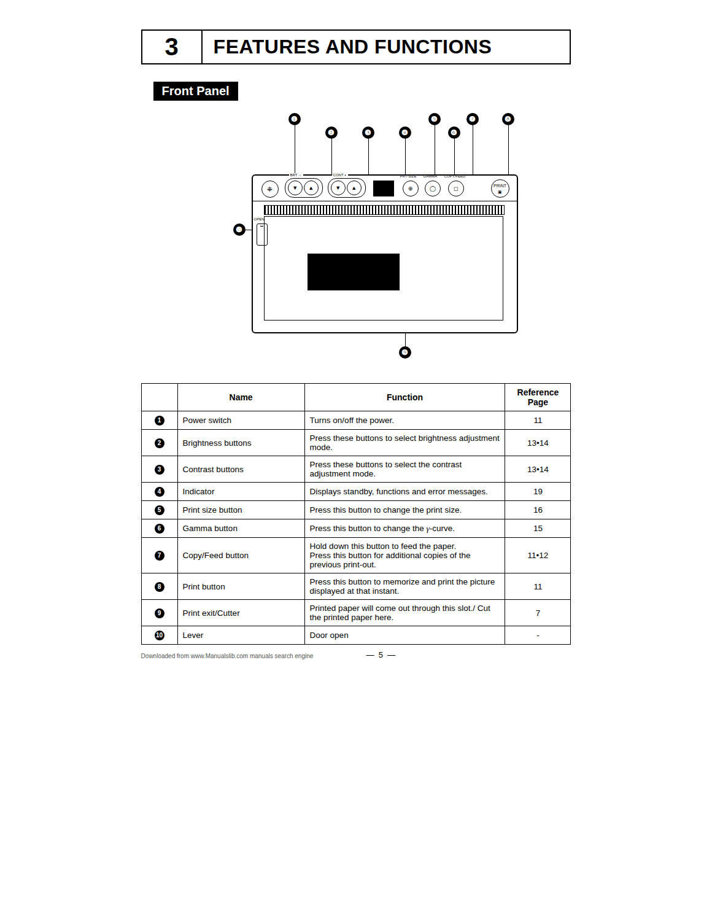3
FEATURES AND FUNCTIONS
Front Panel
❶
❷
❸
❹
❺
❻
❼
❽
❿
❾
⎈
BRT ☼
▼
▲
CONT ◐
▼
▲
PRT-SIZE
⊕
GAMMA
◯
COPY/FEED
◻
PRINT
▣
OPEN
↦
| | Name | Function | Reference Page |
| --- | --- | --- | --- |
| 1 | Power switch | Turns on/off the power. | 11 |
| 2 | Brightness buttons | Press these buttons to select brightness adjustment mode. | 13•14 |
| 3 | Contrast buttons | Press these buttons to select the contrast adjustment mode. | 13•14 |
| 4 | Indicator | Displays standby, functions and error messages. | 19 |
| 5 | Print size button | Press this button to change the print size. | 16 |
| 6 | Gamma button | Press this button to change the γ -curve. | 15 |
| 7 | Copy/Feed button | Hold down this button to feed the paper. Press this button for additional copies of the previous print-out. | 11•12 |
| 8 | Print button | Press this button to memorize and print the picture displayed at that instant. | 11 |
| 9 | Print exit/Cutter | Printed paper will come out through this slot./ Cut the printed paper here. | 7 |
| 10 | Lever | Door open | - |
Downloaded from www.Manualslib.com manuals search engine
— 5 —